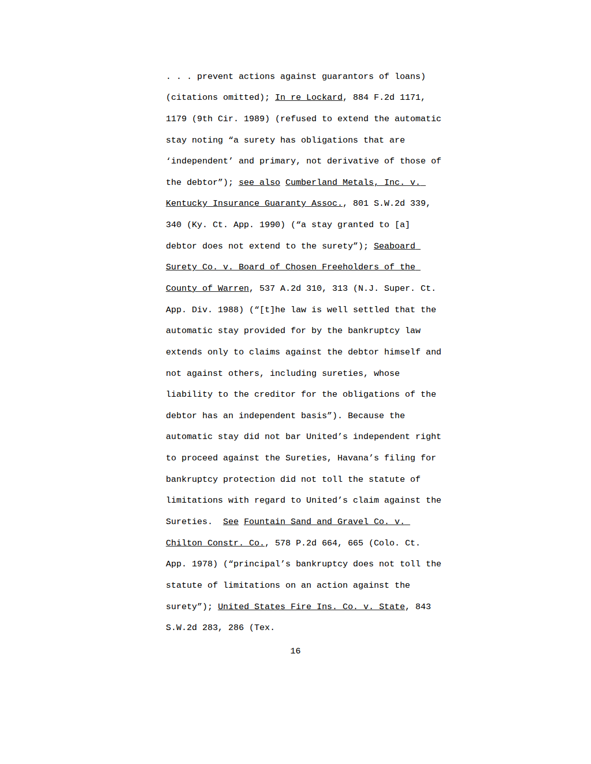. . . prevent actions against guarantors of loans) (citations omitted); In re Lockard, 884 F.2d 1171, 1179 (9th Cir. 1989) (refused to extend the automatic stay noting “a surety has obligations that are ‘independent’ and primary, not derivative of those of the debtor”); see also Cumberland Metals, Inc. v. Kentucky Insurance Guaranty Assoc., 801 S.W.2d 339, 340 (Ky. Ct. App. 1990) (“a stay granted to [a] debtor does not extend to the surety”); Seaboard Surety Co. v. Board of Chosen Freeholders of the County of Warren, 537 A.2d 310, 313 (N.J. Super. Ct. App. Div. 1988) (“[t]he law is well settled that the automatic stay provided for by the bankruptcy law extends only to claims against the debtor himself and not against others, including sureties, whose liability to the creditor for the obligations of the debtor has an independent basis”). Because the automatic stay did not bar United’s independent right to proceed against the Sureties, Havana’s filing for bankruptcy protection did not toll the statute of limitations with regard to United’s claim against the Sureties. See Fountain Sand and Gravel Co. v. Chilton Constr. Co., 578 P.2d 664, 665 (Colo. Ct. App. 1978) (“principal’s bankruptcy does not toll the statute of limitations on an action against the surety”); United States Fire Ins. Co. v. State, 843 S.W.2d 283, 286 (Tex.
16